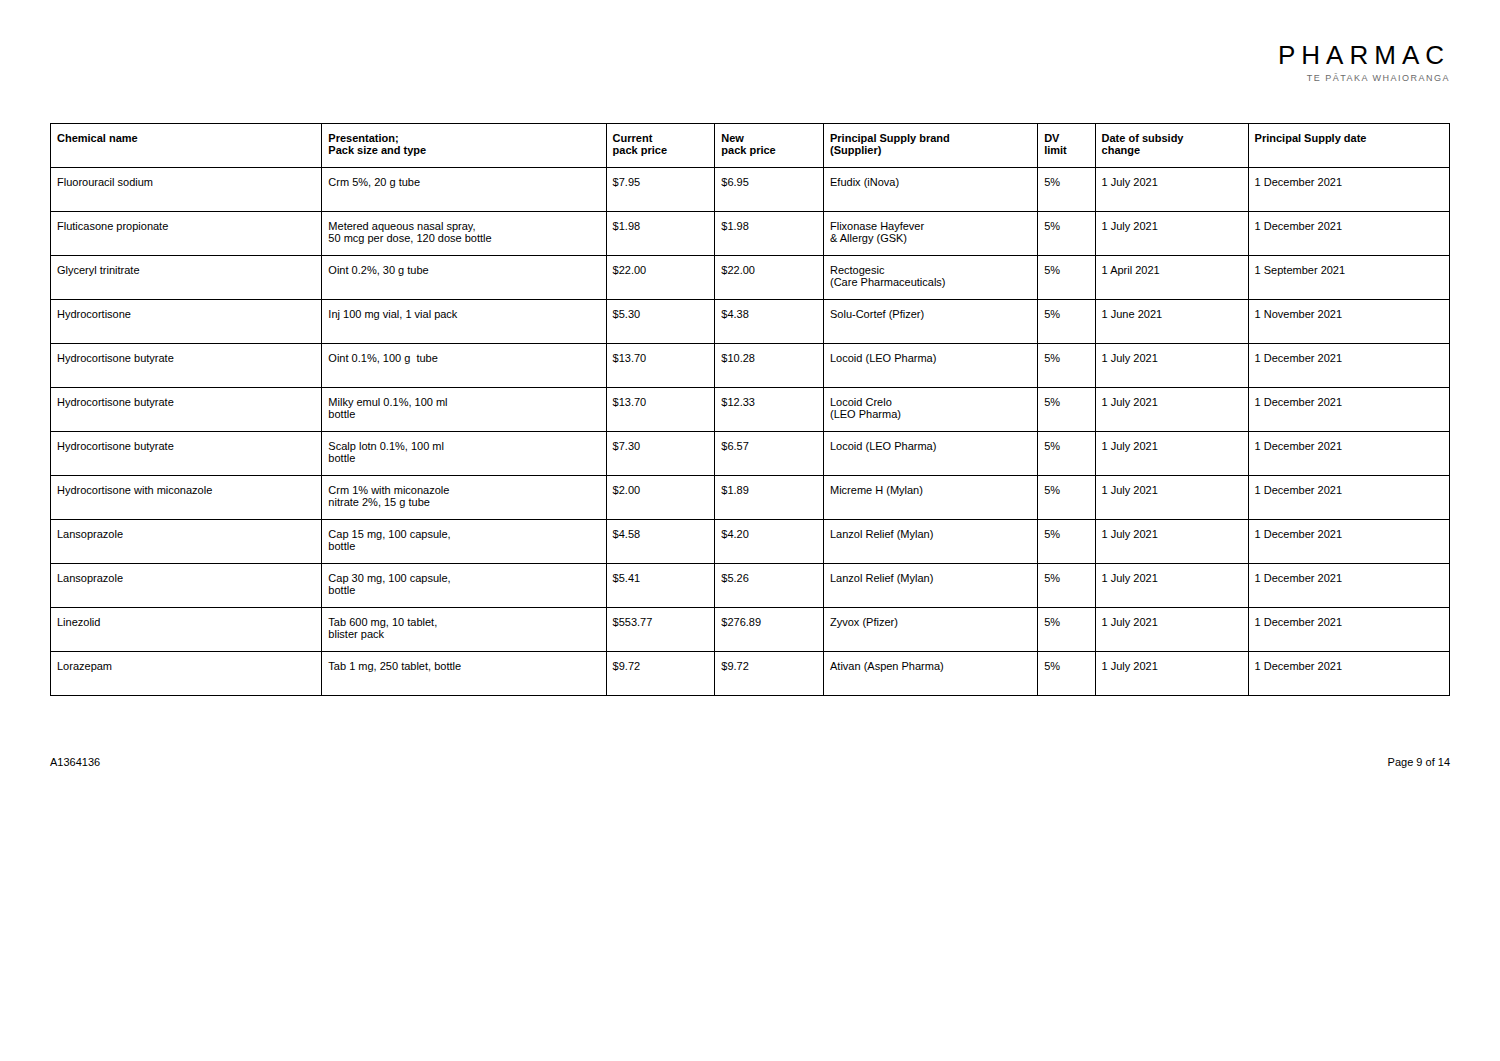PHARMAC
TE PĀTAKA WHAIORANGA
| Chemical name | Presentation; Pack size and type | Current pack price | New pack price | Principal Supply brand (Supplier) | DV limit | Date of subsidy change | Principal Supply date |
| --- | --- | --- | --- | --- | --- | --- | --- |
| Fluorouracil sodium | Crm 5%, 20 g tube | $7.95 | $6.95 | Efudix (iNova) | 5% | 1 July 2021 | 1 December 2021 |
| Fluticasone propionate | Metered aqueous nasal spray, 50 mcg per dose, 120 dose bottle | $1.98 | $1.98 | Flixonase Hayfever & Allergy (GSK) | 5% | 1 July 2021 | 1 December 2021 |
| Glyceryl trinitrate | Oint 0.2%, 30 g tube | $22.00 | $22.00 | Rectogesic (Care Pharmaceuticals) | 5% | 1 April 2021 | 1 September 2021 |
| Hydrocortisone | Inj 100 mg vial, 1 vial pack | $5.30 | $4.38 | Solu-Cortef (Pfizer) | 5% | 1 June 2021 | 1 November 2021 |
| Hydrocortisone butyrate | Oint 0.1%, 100 g tube | $13.70 | $10.28 | Locoid (LEO Pharma) | 5% | 1 July 2021 | 1 December 2021 |
| Hydrocortisone butyrate | Milky emul 0.1%, 100 ml bottle | $13.70 | $12.33 | Locoid Crelo (LEO Pharma) | 5% | 1 July 2021 | 1 December 2021 |
| Hydrocortisone butyrate | Scalp lotn 0.1%, 100 ml bottle | $7.30 | $6.57 | Locoid (LEO Pharma) | 5% | 1 July 2021 | 1 December 2021 |
| Hydrocortisone with miconazole | Crm 1% with miconazole nitrate 2%, 15 g tube | $2.00 | $1.89 | Micreme H (Mylan) | 5% | 1 July 2021 | 1 December 2021 |
| Lansoprazole | Cap 15 mg, 100 capsule, bottle | $4.58 | $4.20 | Lanzol Relief (Mylan) | 5% | 1 July 2021 | 1 December 2021 |
| Lansoprazole | Cap 30 mg, 100 capsule, bottle | $5.41 | $5.26 | Lanzol Relief (Mylan) | 5% | 1 July 2021 | 1 December 2021 |
| Linezolid | Tab 600 mg, 10 tablet, blister pack | $553.77 | $276.89 | Zyvox (Pfizer) | 5% | 1 July 2021 | 1 December 2021 |
| Lorazepam | Tab 1 mg, 250 tablet, bottle | $9.72 | $9.72 | Ativan (Aspen Pharma) | 5% | 1 July 2021 | 1 December 2021 |
A1364136 Page 9 of 14